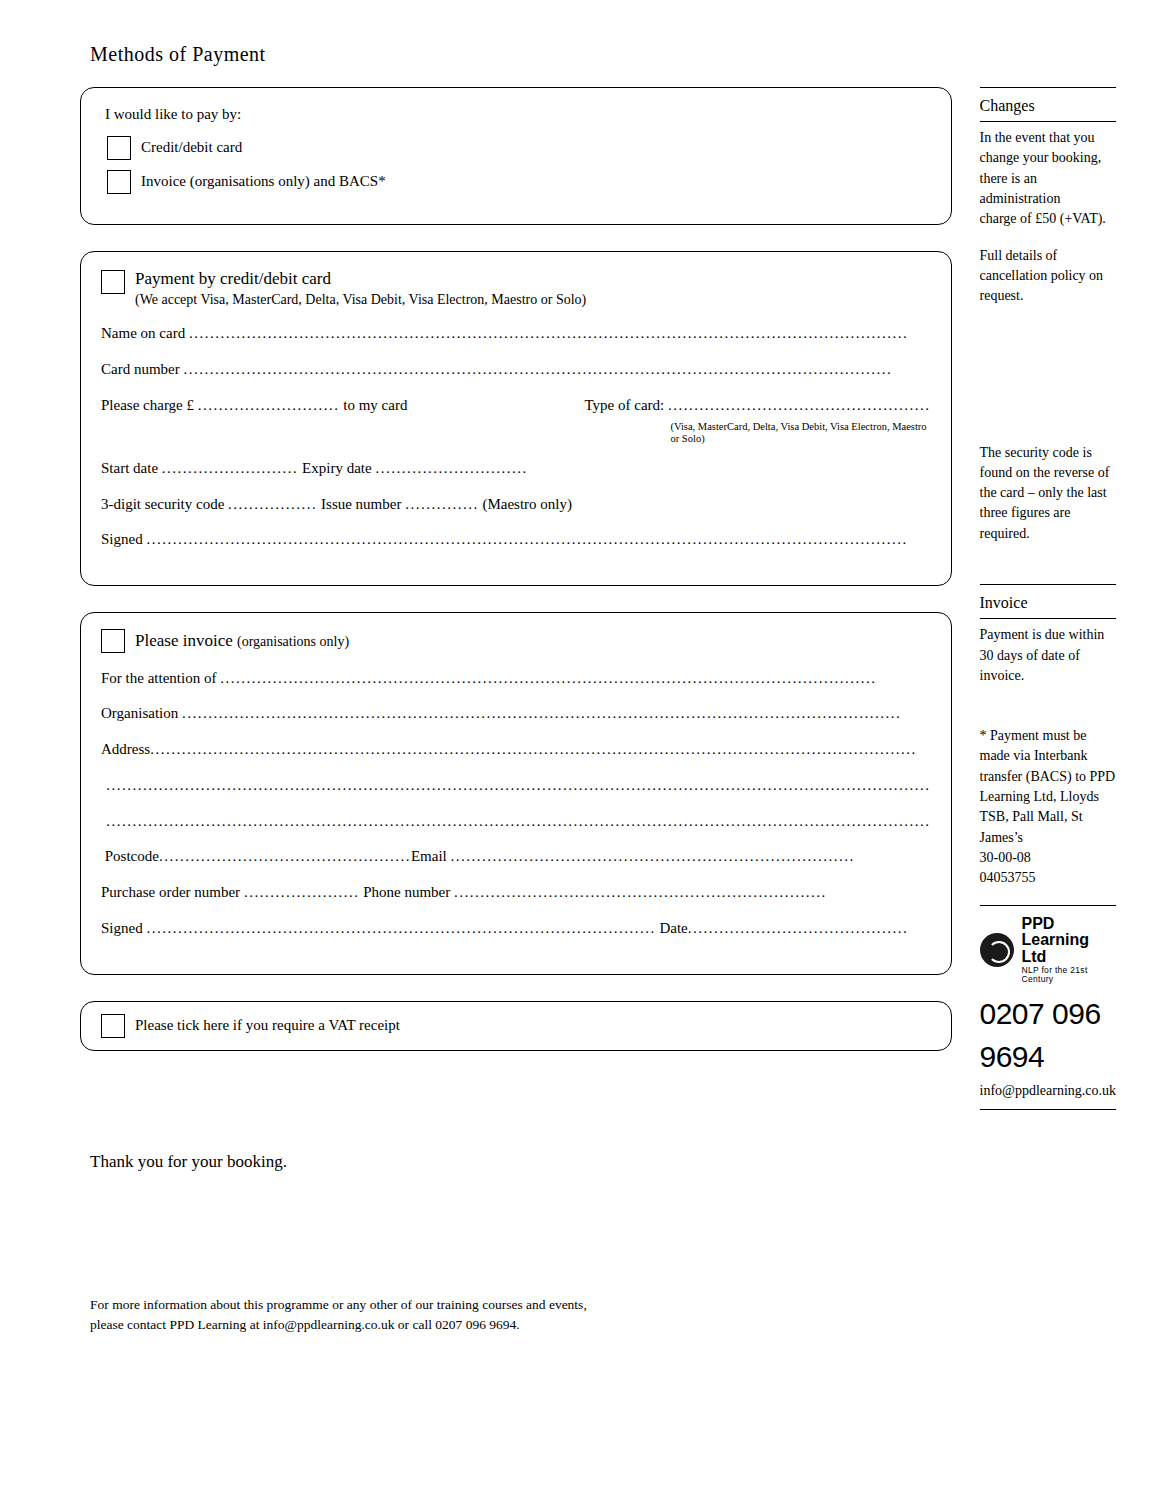Methods of Payment
I would like to pay by:
Credit/debit card
Invoice (organisations only) and BACS*
Payment by credit/debit card
(We accept Visa, MasterCard, Delta, Visa Debit, Visa Electron, Maestro or Solo)
Name on card .........................................................................................................................................
Card number .......................................................................................................................................
Please charge £ ........................... to my card
Type of card: ..................................................
(Visa, MasterCard, Delta, Visa Debit, Visa Electron, Maestro or Solo)
Start date .......................... Expiry date .............................
3-digit security code ................. Issue number .............. (Maestro only)
Signed .................................................................................................................................................
Please invoice (organisations only)
For the attention of .............................................................................................................................
Organisation .........................................................................................................................................
Address..................................................................................................................................................
.............................................................................................................................................................
.............................................................................................................................................................
Postcode................................................ Email .............................................................................
Purchase order number ...................... Phone number .......................................................................
Signed ................................................................................................. Date..........................................
Please tick here if you require a VAT receipt
Changes
In the event that you change your booking, there is an administration
charge of £50 (+VAT).
Full details of cancellation policy on request.
The security code is found on the reverse of the card – only the last three figures are required.
Invoice
Payment is due within 30 days of date of invoice.
* Payment must be made via Interbank transfer (BACS) to PPD Learning Ltd, Lloyds TSB, Pall Mall, St James’s
30-00-08
04053755
PPD Learning Ltd
NLP for the 21st Century
0207 096 9694
info@ppdlearning.co.uk
Thank you for your booking.
For more information about this programme or any other of our training courses and events,
please contact PPD Learning at info@ppdlearning.co.uk or call 0207 096 9694.